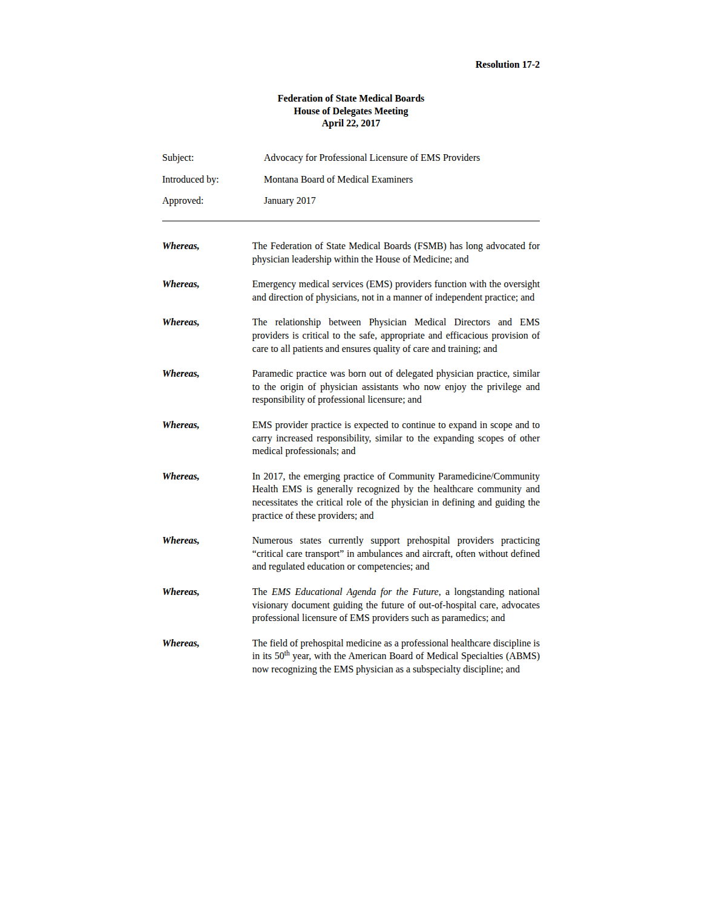Resolution 17-2
Federation of State Medical Boards
House of Delegates Meeting
April 22, 2017
| Subject: | Advocacy for Professional Licensure of EMS Providers |
| Introduced by: | Montana Board of Medical Examiners |
| Approved: | January 2017 |
| Whereas, | The Federation of State Medical Boards (FSMB) has long advocated for physician leadership within the House of Medicine; and |
| Whereas, | Emergency medical services (EMS) providers function with the oversight and direction of physicians, not in a manner of independent practice; and |
| Whereas, | The relationship between Physician Medical Directors and EMS providers is critical to the safe, appropriate and efficacious provision of care to all patients and ensures quality of care and training; and |
| Whereas, | Paramedic practice was born out of delegated physician practice, similar to the origin of physician assistants who now enjoy the privilege and responsibility of professional licensure; and |
| Whereas, | EMS provider practice is expected to continue to expand in scope and to carry increased responsibility, similar to the expanding scopes of other medical professionals; and |
| Whereas, | In 2017, the emerging practice of Community Paramedicine/Community Health EMS is generally recognized by the healthcare community and necessitates the critical role of the physician in defining and guiding the practice of these providers; and |
| Whereas, | Numerous states currently support prehospital providers practicing “critical care transport” in ambulances and aircraft, often without defined and regulated education or competencies; and |
| Whereas, | The EMS Educational Agenda for the Future , a longstanding national visionary document guiding the future of out-of-hospital care, advocates professional licensure of EMS providers such as paramedics; and |
| Whereas, | The field of prehospital medicine as a professional healthcare discipline is in its 50 th year, with the American Board of Medical Specialties (ABMS) now recognizing the EMS physician as a subspecialty discipline; and |